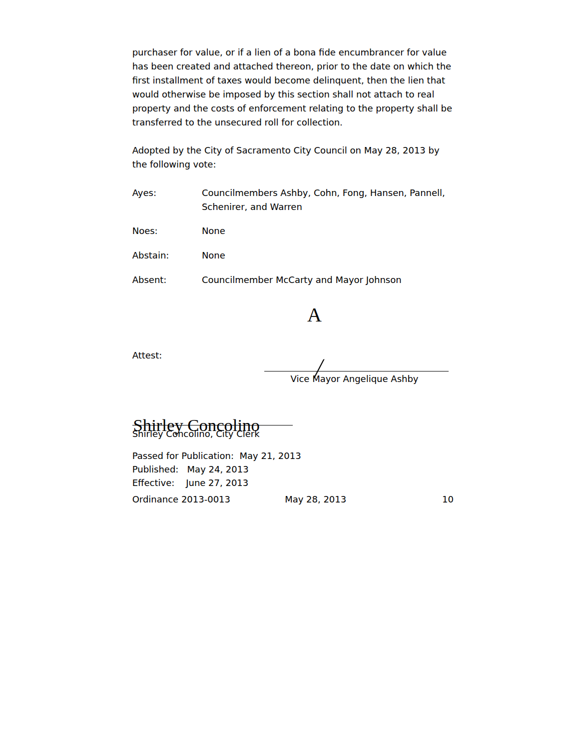purchaser for value, or if a lien of a bona fide encumbrancer for value has been created and attached thereon, prior to the date on which the first installment of taxes would become delinquent, then the lien that would otherwise be imposed by this section shall not attach to real property and the costs of enforcement relating to the property shall be transferred to the unsecured roll for collection.
Adopted by the City of Sacramento City Council on May 28, 2013 by the following vote:
| Ayes: | Councilmembers Ashby, Cohn, Fong, Hansen, Pannell, Schenirer, and Warren |
| Noes: | None |
| Abstain: | None |
| Absent: | Councilmember McCarty and Mayor Johnson |
A
Vice Mayor Angelique Ashby
⁄
Attest:
Shirley Concolino
Shirley Concolino, City Clerk
Passed for Publication: May 21, 2013
Published: May 24, 2013
Effective: June 27, 2013
Ordinance 2013-0013
May 28, 2013
10